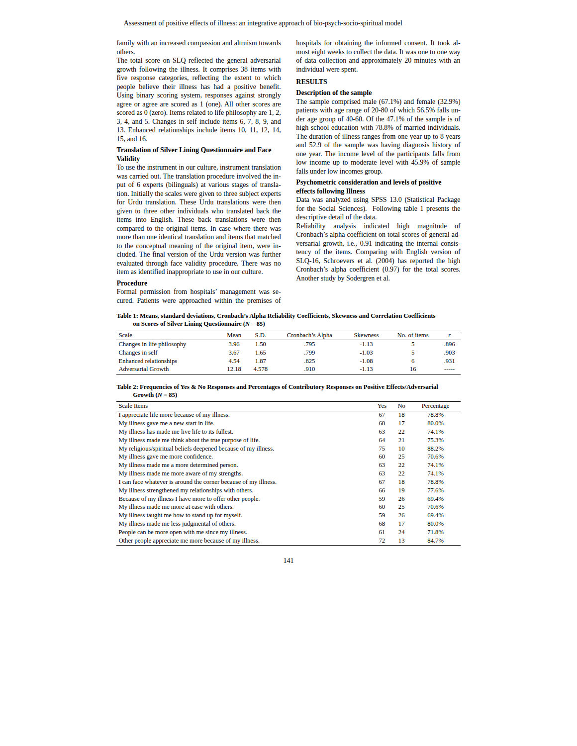Assessment of positive effects of illness: an integrative approach of bio-psych-socio-spiritual model
family with an increased compassion and altruism towards others.
The total score on SLQ reflected the general adversarial growth following the illness. It comprises 38 items with five response categories, reflecting the extent to which people believe their illness has had a positive benefit. Using binary scoring system, responses against strongly agree or agree are scored as 1 (one). All other scores are scored as 0 (zero). Items related to life philosophy are 1, 2, 3, 4, and 5. Changes in self include items 6, 7, 8, 9, and 13. Enhanced relationships include items 10, 11, 12, 14, 15, and 16.
Translation of Silver Lining Questionnaire and Face Validity
To use the instrument in our culture, instrument translation was carried out. The translation procedure involved the input of 6 experts (bilinguals) at various stages of translation. Initially the scales were given to three subject experts for Urdu translation. These Urdu translations were then given to three other individuals who translated back the items into English. These back translations were then compared to the original items. In case where there was more than one identical translation and items that matched to the conceptual meaning of the original item, were included. The final version of the Urdu version was further evaluated through face validity procedure. There was no item as identified inappropriate to use in our culture.
Procedure
Formal permission from hospitals’ management was secured. Patients were approached within the premises of hospitals for obtaining the informed consent. It took almost eight weeks to collect the data. It was one to one way of data collection and approximately 20 minutes with an individual were spent.
RESULTS
Description of the sample
The sample comprised male (67.1%) and female (32.9%) patients with age range of 20-80 of which 56.5% falls under age group of 40-60. Of the 47.1% of the sample is of high school education with 78.8% of married individuals. The duration of illness ranges from one year up to 8 years and 52.9 of the sample was having diagnosis history of one year. The income level of the participants falls from low income up to moderate level with 45.9% of sample falls under low incomes group.
Psychometric consideration and levels of positive effects following Illness
Data was analyzed using SPSS 13.0 (Statistical Package for the Social Sciences). Following table 1 presents the descriptive detail of the data.
Reliability analysis indicated high magnitude of Cronbach’s alpha coefficient on total scores of general adversarial growth, i.e., 0.91 indicating the internal consistency of the items. Comparing with English version of SLQ-16, Schroevers et al. (2004) has reported the high Cronbach’s alpha coefficient (0.97) for the total scores. Another study by Sodergren et al.
Table 1: Means, standard deviations, Cronbach’s Alpha Reliability Coefficients, Skewness and Correlation Coefficients on Scores of Silver Lining Questionnaire ( N = 85)
| Scale | Mean | S.D. | Cronbach’s Alpha | Skewness | No. of items | r |
| --- | --- | --- | --- | --- | --- | --- |
| Changes in life philosophy | 3.96 | 1.50 | .795 | -1.13 | 5 | .896 |
| Changes in self | 3.67 | 1.65 | .799 | -1.03 | 5 | .903 |
| Enhanced relationships | 4.54 | 1.87 | .825 | -1.08 | 6 | .931 |
| Adversarial Growth | 12.18 | 4.578 | .910 | -1.13 | 16 | ----- |
Table 2: Frequencies of Yes & No Responses and Percentages of Contributory Responses on Positive Effects/Adversarial Growth ( N = 85)
| Scale Items | Yes | No | Percentage |
| --- | --- | --- | --- |
| I appreciate life more because of my illness. | 67 | 18 | 78.8% |
| My illness gave me a new start in life. | 68 | 17 | 80.0% |
| My illness has made me live life to its fullest. | 63 | 22 | 74.1% |
| My illness made me think about the true purpose of life. | 64 | 21 | 75.3% |
| My religious/spiritual beliefs deepened because of my illness. | 75 | 10 | 88.2% |
| My illness gave me more confidence. | 60 | 25 | 70.6% |
| My illness made me a more determined person. | 63 | 22 | 74.1% |
| My illness made me more aware of my strengths. | 63 | 22 | 74.1% |
| I can face whatever is around the corner because of my illness. | 67 | 18 | 78.8% |
| My illness strengthened my relationships with others. | 66 | 19 | 77.6% |
| Because of my illness I have more to offer other people. | 59 | 26 | 69.4% |
| My illness made me more at ease with others. | 60 | 25 | 70.6% |
| My illness taught me how to stand up for myself. | 59 | 26 | 69.4% |
| My illness made me less judgmental of others. | 68 | 17 | 80.0% |
| People can be more open with me since my illness. | 61 | 24 | 71.8% |
| Other people appreciate me more because of my illness. | 72 | 13 | 84.7% |
141